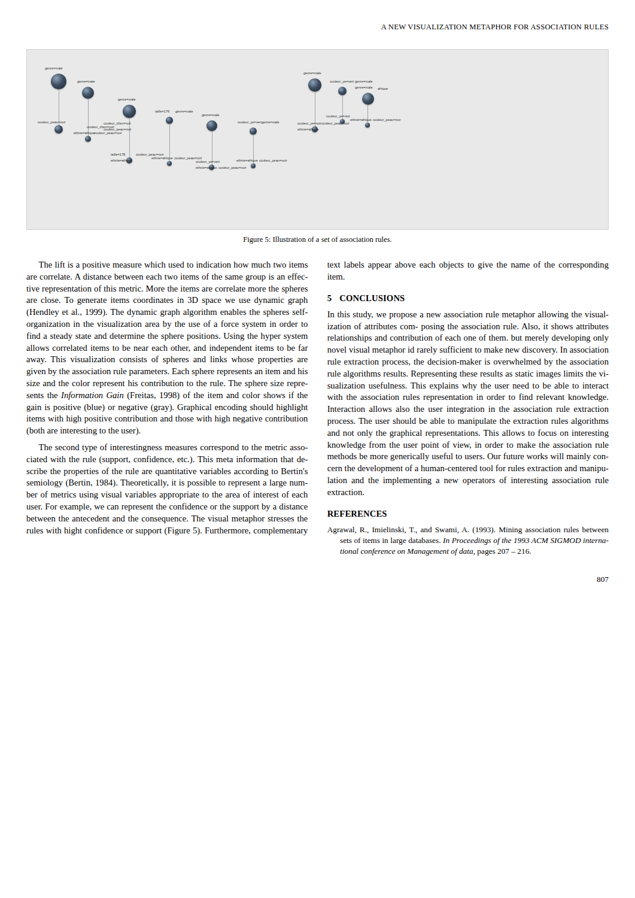A NEW VISUALIZATION METAPHOR FOR ASSOCIATION RULES
genre=male
couleur_peau=noir
genre=male
ethnie=afrique
couleur_peau=noir
couleur_chev=noir
genre=male
taille=178
ethnie=afrique
couleur_peau=noir
couleur_chev=noir
couleur_peau=noir
taille=176
genre=male
ethnie=afrique
couleur_peau=noir
genre=male
couleur_ye=vert
ethnie=afrique
couleur_peau=noir
couleur_ye=vert
genre=male
ethnie=afrique
couleur_peau=noir
genre=male
couleur_ye=noir
couleur_peau=noir
ethnie=afrique
couleur_ye=vert
genre=male
genre=male
couleur_ye=noir
afrique
ethnie=afrique
couleur_peau=noir
Figure 5: Illustration of a set of association rules.
The lift is a positive measure which used to indication how much two items are correlate. A distance between each two items of the same group is an effective representation of this metric. More the items are correlate more the spheres are close. To generate items coordinates in 3D space we use dynamic graph (Hendley et al., 1999). The dynamic graph algorithm enables the spheres self-organization in the visualization area by the use of a force system in order to find a steady state and determine the sphere positions. Using the hyper system allows correlated items to be near each other, and independent items to be far away. This visualization consists of spheres and links whose properties are given by the association rule parameters. Each sphere represents an item and his size and the color represent his contribution to the rule. The sphere size represents the Information Gain (Freitas, 1998) of the item and color shows if the gain is positive (blue) or negative (gray). Graphical encoding should highlight items with high positive contribution and those with high negative contribution (both are interesting to the user).
The second type of interestingness measures correspond to the metric associated with the rule (support, confidence, etc.). This meta information that describe the properties of the rule are quantitative variables according to Bertin's semiology (Bertin, 1984). Theoretically, it is possible to represent a large number of metrics using visual variables appropriate to the area of interest of each user. For example, we can represent the confidence or the support by a distance between the antecedent and the consequence. The visual metaphor stresses the rules with hight confidence or support (Figure 5). Furthermore, complementary text labels appear above each objects to give the name of the corresponding item.
5 CONCLUSIONS
In this study, we propose a new association rule metaphor allowing the visualization of attributes com- posing the association rule. Also, it shows attributes relationships and contribution of each one of them. but merely developing only novel visual metaphor id rarely sufficient to make new discovery. In association rule extraction process, the decision-maker is overwhelmed by the association rule algorithms results. Representing these results as static images limits the visualization usefulness. This explains why the user need to be able to interact with the association rules representation in order to find relevant knowledge. Interaction allows also the user integration in the association rule extraction process. The user should be able to manipulate the extraction rules algorithms and not only the graphical representations. This allows to focus on interesting knowledge from the user point of view, in order to make the association rule methods be more generically useful to users. Our future works will mainly concern the development of a human-centered tool for rules extraction and manipulation and the implementing a new operators of interesting association rule extraction.
REFERENCES
Agrawal, R., Imielinski, T., and Swami, A. (1993). Mining association rules between sets of items in large databases. In Proceedings of the 1993 ACM SIGMOD international conference on Management of data, pages 207 – 216.
807